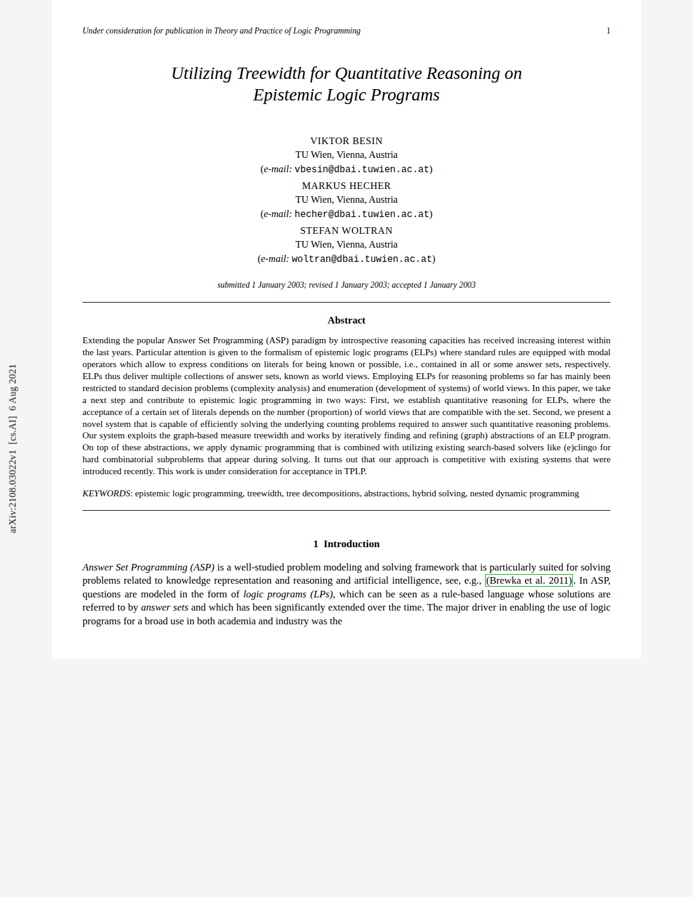arXiv:2108.03022v1 [cs.AI] 6 Aug 2021
Under consideration for publication in Theory and Practice of Logic Programming 1
Utilizing Treewidth for Quantitative Reasoning on
Epistemic Logic Programs
VIKTOR BESIN
TU Wien, Vienna, Austria
(e-mail: vbesin@dbai.tuwien.ac.at)
MARKUS HECHER
TU Wien, Vienna, Austria
(e-mail: hecher@dbai.tuwien.ac.at)
STEFAN WOLTRAN
TU Wien, Vienna, Austria
(e-mail: woltran@dbai.tuwien.ac.at)
submitted 1 January 2003; revised 1 January 2003; accepted 1 January 2003
Abstract
Extending the popular Answer Set Programming (ASP) paradigm by introspective reasoning capacities has received increasing interest within the last years. Particular attention is given to the formalism of epistemic logic programs (ELPs) where standard rules are equipped with modal operators which allow to express conditions on literals for being known or possible, i.e., contained in all or some answer sets, respectively. ELPs thus deliver multiple collections of answer sets, known as world views. Employing ELPs for reasoning problems so far has mainly been restricted to standard decision problems (complexity analysis) and enumeration (development of systems) of world views. In this paper, we take a next step and contribute to epistemic logic programming in two ways: First, we establish quantitative reasoning for ELPs, where the acceptance of a certain set of literals depends on the number (proportion) of world views that are compatible with the set. Second, we present a novel system that is capable of efficiently solving the underlying counting problems required to answer such quantitative reasoning problems. Our system exploits the graph-based measure treewidth and works by iteratively finding and refining (graph) abstractions of an ELP program. On top of these abstractions, we apply dynamic programming that is combined with utilizing existing search-based solvers like (e)clingo for hard combinatorial subproblems that appear during solving. It turns out that our approach is competitive with existing systems that were introduced recently. This work is under consideration for acceptance in TPLP.
KEYWORDS: epistemic logic programming, treewidth, tree decompositions, abstractions, hybrid solving, nested dynamic programming
1 Introduction
Answer Set Programming (ASP) is a well-studied problem modeling and solving framework that is particularly suited for solving problems related to knowledge representation and reasoning and artificial intelligence, see, e.g., (Brewka et al. 2011). In ASP, questions are modeled in the form of logic programs (LPs), which can be seen as a rule-based language whose solutions are referred to by answer sets and which has been significantly extended over the time. The major driver in enabling the use of logic programs for a broad use in both academia and industry was the